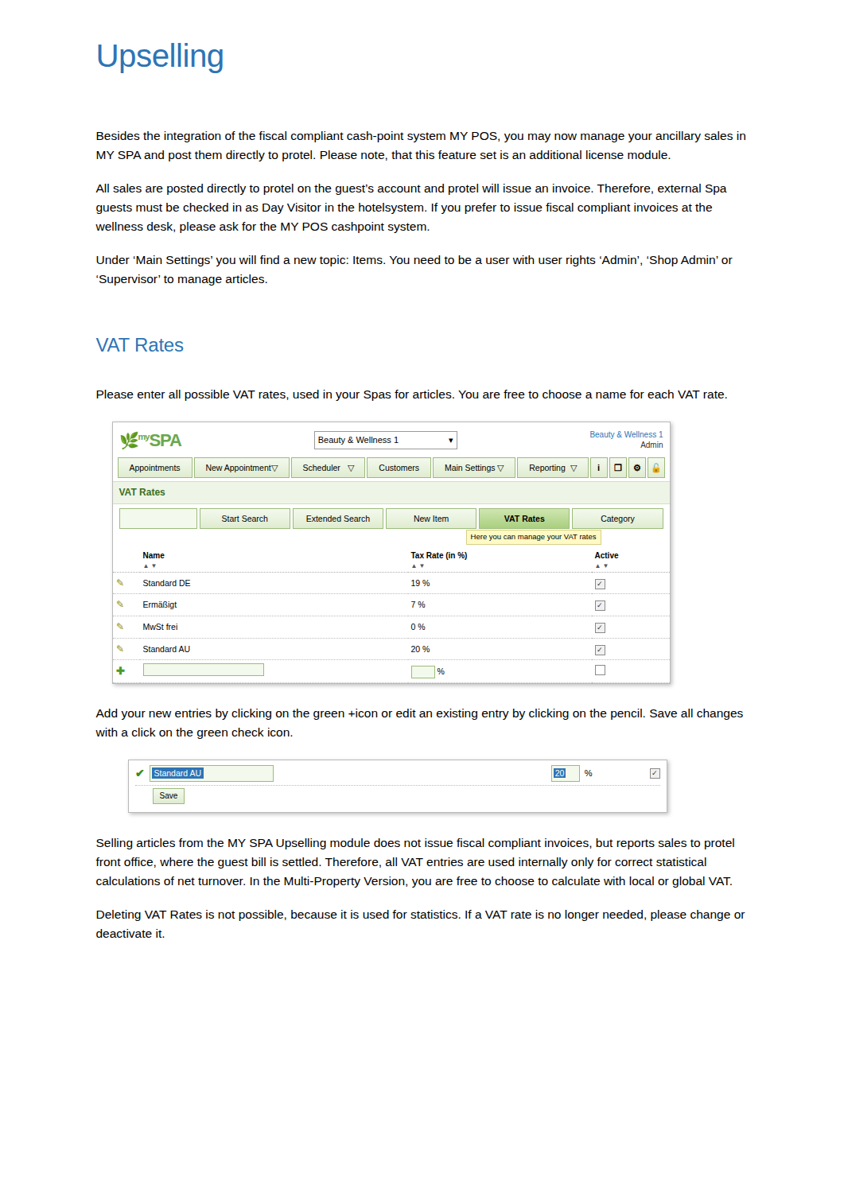Upselling
Besides the integration of the fiscal compliant cash-point system MY POS, you may now manage your ancillary sales in MY SPA and post them directly to protel. Please note, that this feature set is an additional license module.
All sales are posted directly to protel on the guest’s account and protel will issue an invoice. Therefore, external Spa guests must be checked in as Day Visitor in the hotelsystem. If you prefer to issue fiscal compliant invoices at the wellness desk, please ask for the MY POS cashpoint system.
Under ‘Main Settings’ you will find a new topic: Items. You need to be a user with user rights ‘Admin’, ‘Shop Admin’ or ‘Supervisor’ to manage articles.
VAT Rates
Please enter all possible VAT rates, used in your Spas for articles. You are free to choose a name for each VAT rate.
🌿my SPA
Beauty & Wellness 1▾
Beauty & Wellness 1
Admin
Appointments
New Appointment▽
Scheduler ▽
Customers
Main Settings ▽
Reporting ▽
i
❐
⚙
🔓
VAT Rates
Start Search
Extended Search
New Item
VAT Rates
Category
Here you can manage your VAT rates
| | Name ▲▼ | Tax Rate (in %) ▲▼ | Active ▲▼ |
| --- | --- | --- | --- |
| ✎ | Standard DE | 19 % | ✓ |
| ✎ | Ermäßigt | 7 % | ✓ |
| ✎ | MwSt frei | 0 % | ✓ |
| ✎ | Standard AU | 20 % | ✓ |
| ✚ | | % | |
Add your new entries by clicking on the green +icon or edit an existing entry by clicking on the pencil. Save all changes with a click on the green check icon.
✔ Standard AU 20 % ✓
Save
Selling articles from the MY SPA Upselling module does not issue fiscal compliant invoices, but reports sales to protel front office, where the guest bill is settled. Therefore, all VAT entries are used internally only for correct statistical calculations of net turnover. In the Multi-Property Version, you are free to choose to calculate with local or global VAT.
Deleting VAT Rates is not possible, because it is used for statistics. If a VAT rate is no longer needed, please change or deactivate it.